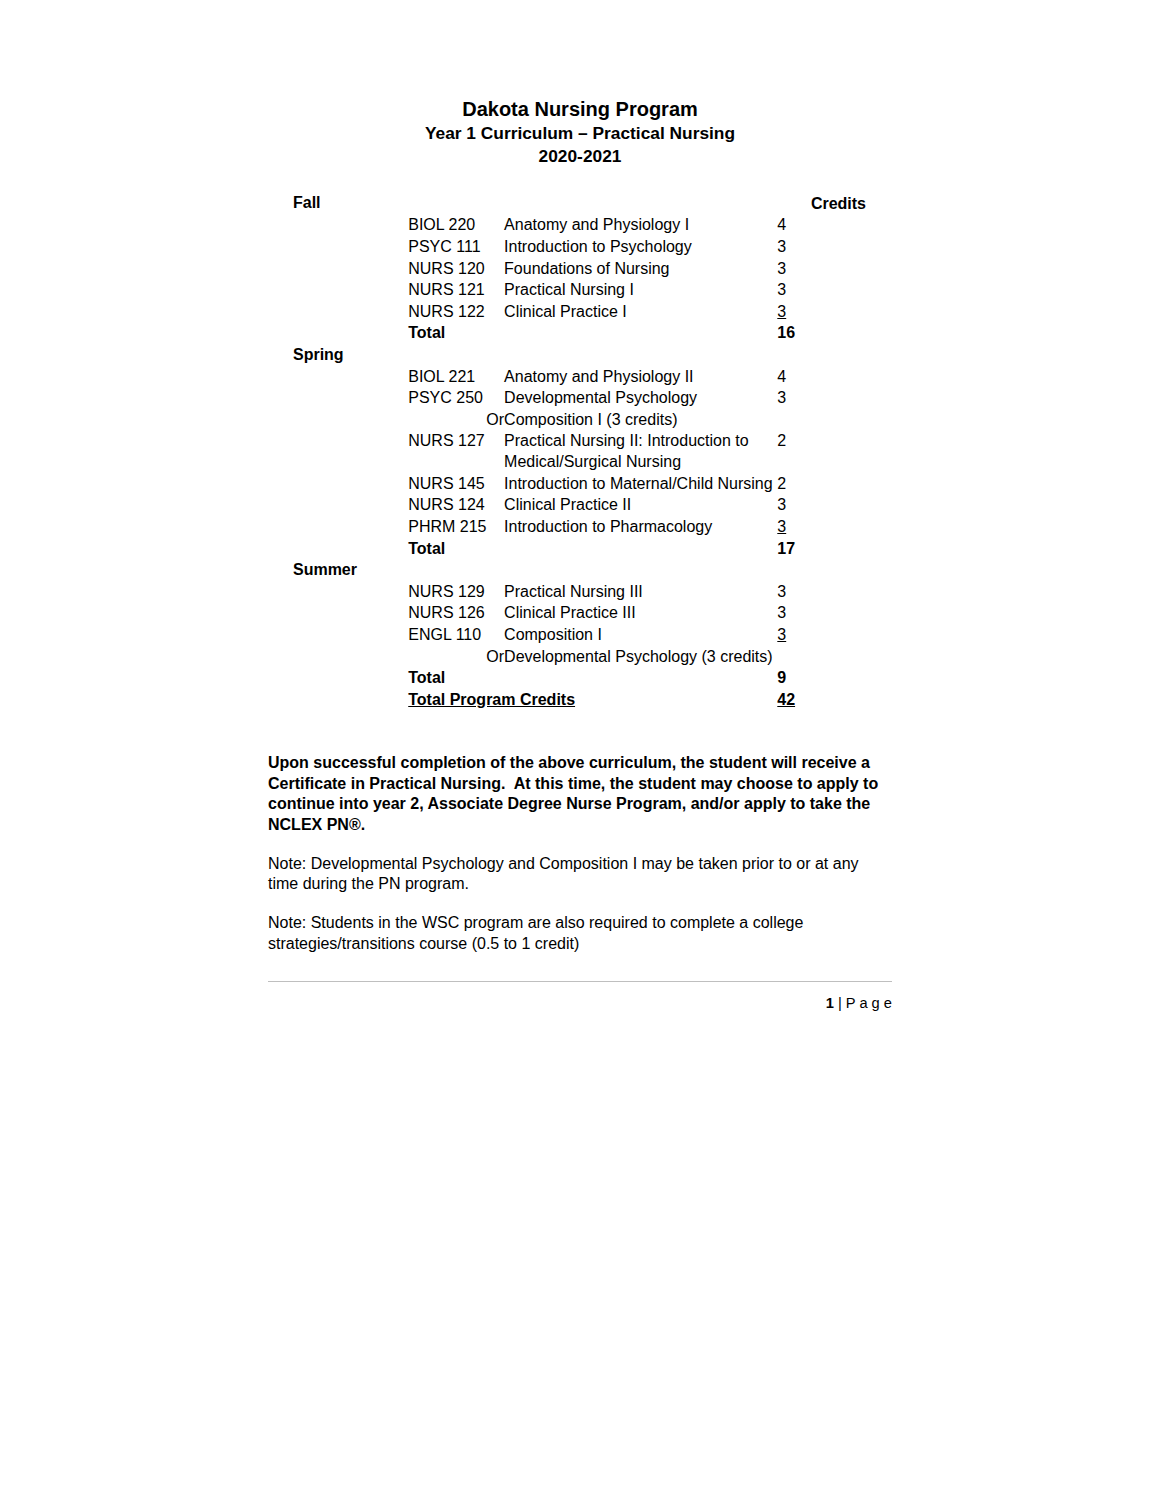Dakota Nursing Program
Year 1 Curriculum – Practical Nursing
2020-2021
| Fall | | | Credits |
| | BIOL 220 | Anatomy and Physiology I | 4 |
| | PSYC 111 | Introduction to Psychology | 3 |
| | NURS 120 | Foundations of Nursing | 3 |
| | NURS 121 | Practical Nursing I | 3 |
| | NURS 122 | Clinical Practice I | 3 |
| | Total | | 16 |
| Spring | | | |
| | BIOL 221 | Anatomy and Physiology II | 4 |
| | PSYC 250 | Developmental Psychology | 3 |
| | Or | Composition I (3 credits) | |
| | NURS 127 | Practical Nursing II: Introduction to Medical/Surgical Nursing | 2 |
| | NURS 145 | Introduction to Maternal/Child Nursing | 2 |
| | NURS 124 | Clinical Practice II | 3 |
| | PHRM 215 | Introduction to Pharmacology | 3 |
| | Total | | 17 |
| Summer | | | |
| | NURS 129 | Practical Nursing III | 3 |
| | NURS 126 | Clinical Practice III | 3 |
| | ENGL 110 | Composition I | 3 |
| | Or | Developmental Psychology (3 credits) | |
| | Total | | 9 |
| | Total Program Credits | 42 |
Upon successful completion of the above curriculum, the student will receive a Certificate in Practical Nursing. At this time, the student may choose to apply to continue into year 2, Associate Degree Nurse Program, and/or apply to take the NCLEX PN®.
Note: Developmental Psychology and Composition I may be taken prior to or at any time during the PN program.
Note: Students in the WSC program are also required to complete a college strategies/transitions course (0.5 to 1 credit)
1 | P a g e